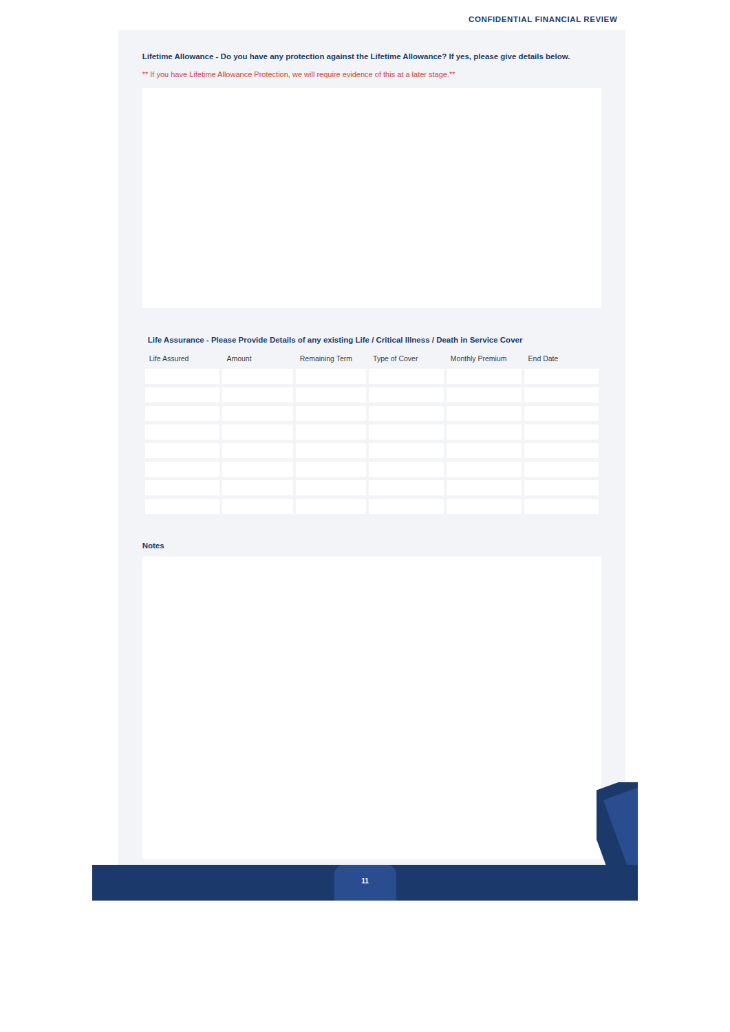Confidential Financial Review
Lifetime Allowance - Do you have any protection against the Lifetime Allowance? If yes, please give details below.
** If you have Lifetime Allowance Protection, we will require evidence of this at a later stage.**
Life Assurance - Please Provide Details of any existing Life / Critical Illness / Death in Service Cover
| Life Assured | Amount | Remaining Term | Type of Cover | Monthly Premium | End Date |
| --- | --- | --- | --- | --- | --- |
Notes
11